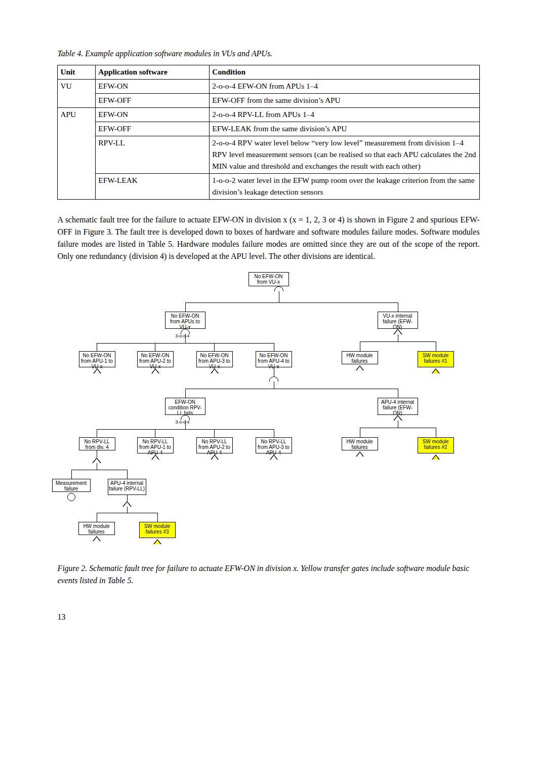Table 4. Example application software modules in VUs and APUs.
| Unit | Application software | Condition |
| --- | --- | --- |
| VU | EFW-ON | 2-o-o-4 EFW-ON from APUs 1–4 |
| EFW-OFF | EFW-OFF from the same division’s APU |
| APU | EFW-ON | 2-o-o-4 RPV-LL from APUs 1–4 |
| EFW-OFF | EFW-LEAK from the same division’s APU |
| RPV-LL | 2-o-o-4 RPV water level below “very low level” measurement from division 1–4 RPV level measurement sensors (can be realised so that each APU calculates the 2nd MIN value and threshold and exchanges the result with each other) |
| EFW-LEAK | 1-o-o-2 water level in the EFW pump room over the leakage criterion from the same division’s leakage detection sensors |
A schematic fault tree for the failure to actuate EFW-ON in division x (x = 1, 2, 3 or 4) is shown in Figure 2 and spurious EFW-OFF in Figure 3. The fault tree is developed down to boxes of hardware and software modules failure modes. Software modules failure modes are listed in Table 5. Hardware modules failure modes are omitted since they are out of the scope of the report. Only one redundancy (division 4) is developed at the APU level. The other divisions are identical.
No EFW-ON from VU-x
No EFW-ON from APUs to VU-x
VU-x internal failure (EFW-ON)
3-o-o-4
No EFW-ON from APU-1 to VU-x
No EFW-ON from APU-2 to VU-x
No EFW-ON from APU-3 to VU-x
No EFW-ON from APU-4 to VU-x
HW module failures
SW module failures #1
EFW-ON condition RPV-LL fails
APU-4 internal failure (EFW-ON)
3-o-o-4
No RPV-LL from div. 4
No RPV-LL from APU-1 to APU-4
No RPV-LL from APU-2 to APU-4
No RPV-LL from APU-3 to APU-4
HW module failures
SW module failures #2
Measurement failure
APU-4 internal failure (RPV-LL)
HW module failures
SW module failures #3
Figure 2. Schematic fault tree for failure to actuate EFW-ON in division x. Yellow transfer gates include software module basic events listed in Table 5.
13